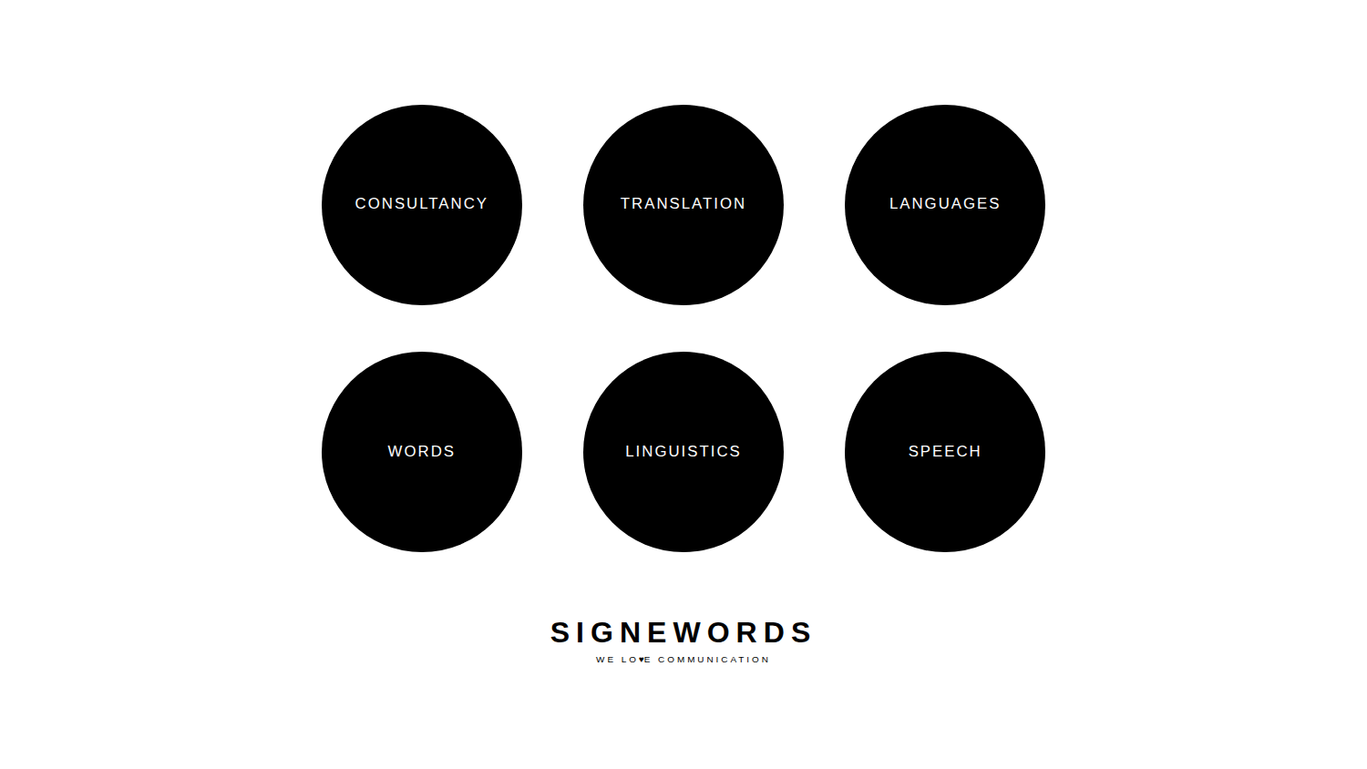Signewords services
Consultancy
Translation
Languages
Words
Linguistics
Speech
Signewords
We Lo♥e Communication